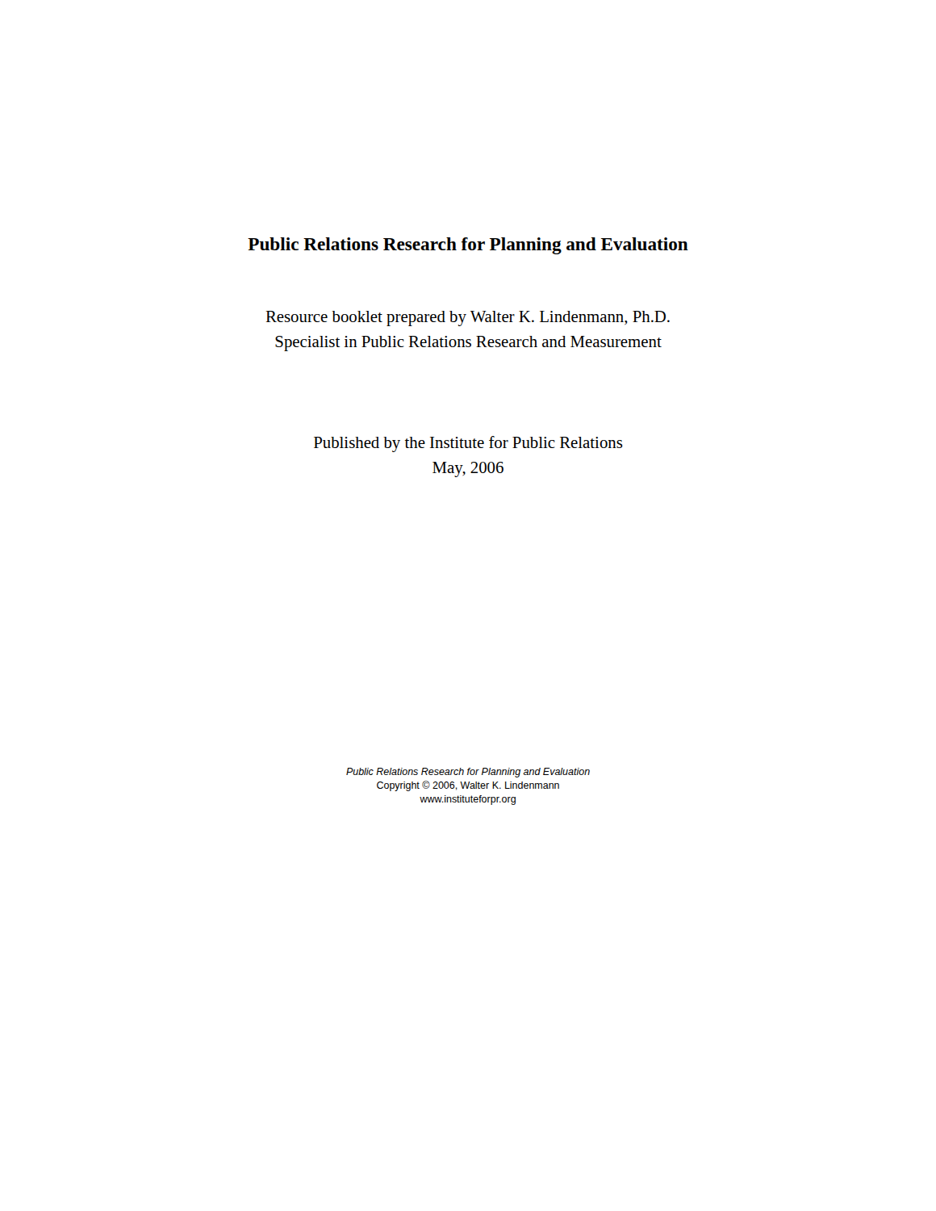Public Relations Research for Planning and Evaluation
Resource booklet prepared by Walter K. Lindenmann, Ph.D.
Specialist in Public Relations Research and Measurement
Published by the Institute for Public Relations
May, 2006
Public Relations Research for Planning and Evaluation
Copyright © 2006, Walter K. Lindenmann
www.instituteforpr.org